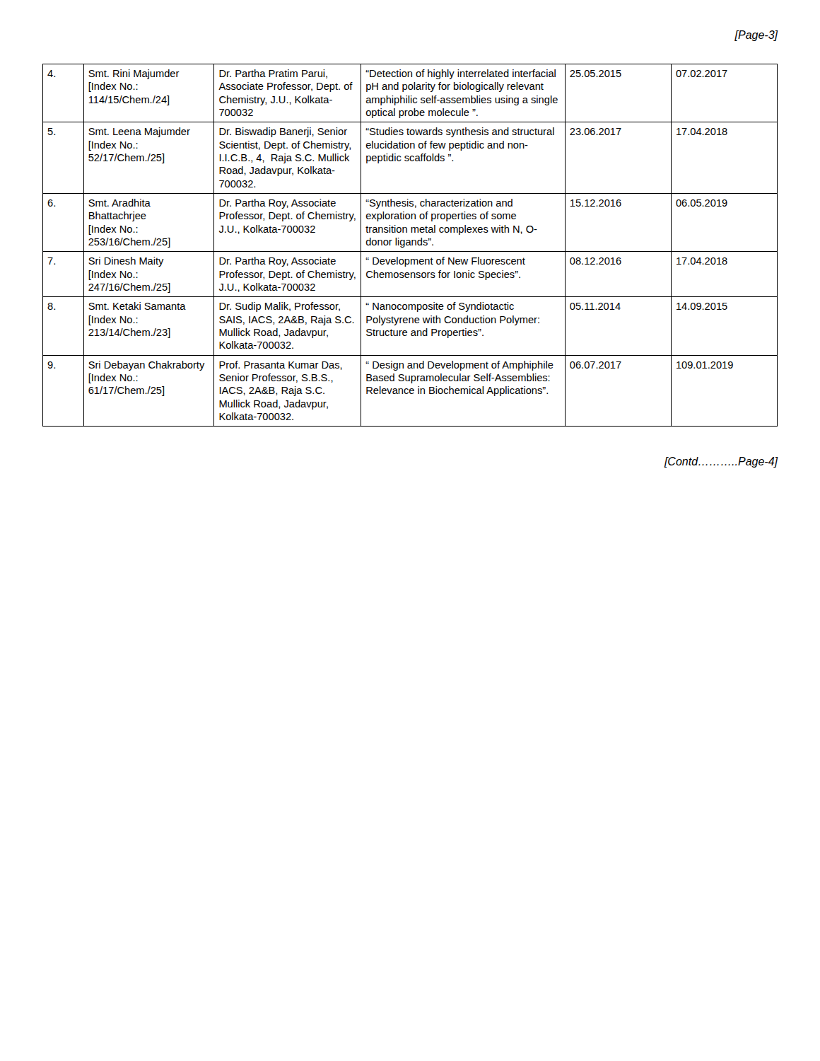[Page-3]
| 4. | Smt. Rini Majumder [Index No.: 114/15/Chem./24] | Dr. Partha Pratim Parui, Associate Professor, Dept. of Chemistry, J.U., Kolkata-700032 | “Detection of highly interrelated interfacial pH and polarity for biologically relevant amphiphilic self-assemblies using a single optical probe molecule ”. | 25.05.2015 | 07.02.2017 |
| 5. | Smt. Leena Majumder [Index No.: 52/17/Chem./25] | Dr. Biswadip Banerji, Senior Scientist, Dept. of Chemistry, I.I.C.B., 4, Raja S.C. Mullick Road, Jadavpur, Kolkata-700032. | “Studies towards synthesis and structural elucidation of few peptidic and non-peptidic scaffolds ”. | 23.06.2017 | 17.04.2018 |
| 6. | Smt. Aradhita Bhattachrjee [Index No.: 253/16/Chem./25] | Dr. Partha Roy, Associate Professor, Dept. of Chemistry, J.U., Kolkata-700032 | “Synthesis, characterization and exploration of properties of some transition metal complexes with N, O-donor ligands”. | 15.12.2016 | 06.05.2019 |
| 7. | Sri Dinesh Maity [Index No.: 247/16/Chem./25] | Dr. Partha Roy, Associate Professor, Dept. of Chemistry, J.U., Kolkata-700032 | “ Development of New Fluorescent Chemosensors for Ionic Species”. | 08.12.2016 | 17.04.2018 |
| 8. | Smt. Ketaki Samanta [Index No.: 213/14/Chem./23] | Dr. Sudip Malik, Professor, SAIS, IACS, 2A&B, Raja S.C. Mullick Road, Jadavpur, Kolkata-700032. | “ Nanocomposite of Syndiotactic Polystyrene with Conduction Polymer: Structure and Properties”. | 05.11.2014 | 14.09.2015 |
| 9. | Sri Debayan Chakraborty [Index No.: 61/17/Chem./25] | Prof. Prasanta Kumar Das, Senior Professor, S.B.S., IACS, 2A&B, Raja S.C. Mullick Road, Jadavpur, Kolkata-700032. | “ Design and Development of Amphiphile Based Supramolecular Self-Assemblies: Relevance in Biochemical Applications”. | 06.07.2017 | 109.01.2019 |
[Contd………..Page-4]